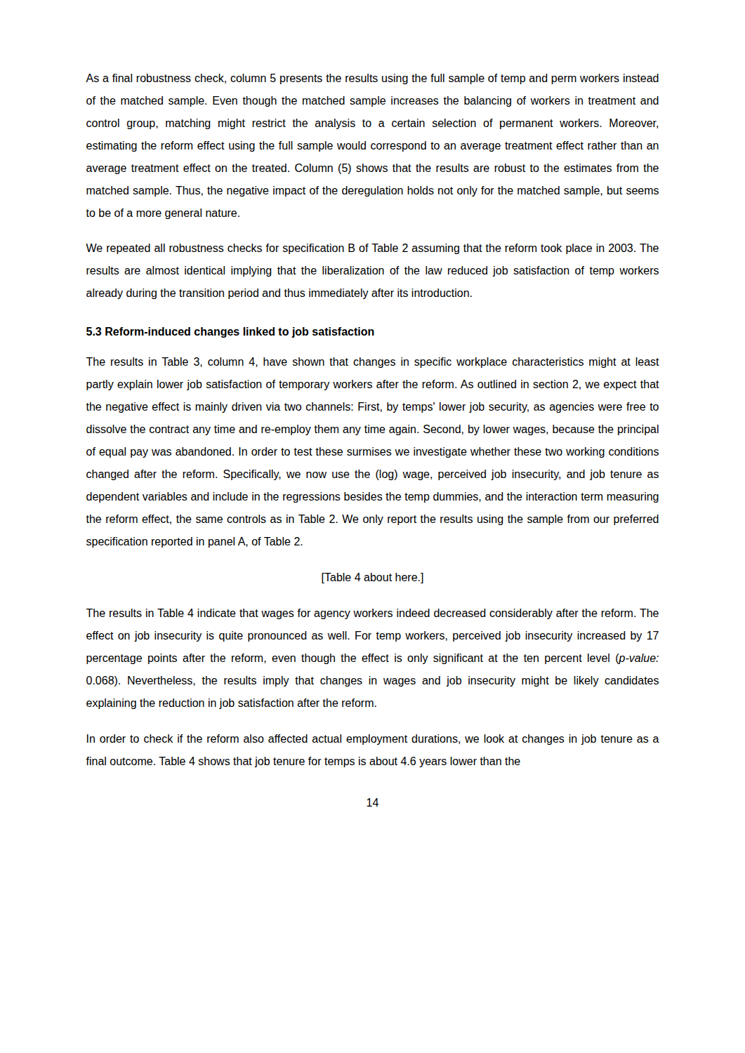As a final robustness check, column 5 presents the results using the full sample of temp and perm workers instead of the matched sample. Even though the matched sample increases the balancing of workers in treatment and control group, matching might restrict the analysis to a certain selection of permanent workers. Moreover, estimating the reform effect using the full sample would correspond to an average treatment effect rather than an average treatment effect on the treated. Column (5) shows that the results are robust to the estimates from the matched sample. Thus, the negative impact of the deregulation holds not only for the matched sample, but seems to be of a more general nature.
We repeated all robustness checks for specification B of Table 2 assuming that the reform took place in 2003. The results are almost identical implying that the liberalization of the law reduced job satisfaction of temp workers already during the transition period and thus immediately after its introduction.
5.3 Reform-induced changes linked to job satisfaction
The results in Table 3, column 4, have shown that changes in specific workplace characteristics might at least partly explain lower job satisfaction of temporary workers after the reform. As outlined in section 2, we expect that the negative effect is mainly driven via two channels: First, by temps' lower job security, as agencies were free to dissolve the contract any time and re-employ them any time again. Second, by lower wages, because the principal of equal pay was abandoned. In order to test these surmises we investigate whether these two working conditions changed after the reform. Specifically, we now use the (log) wage, perceived job insecurity, and job tenure as dependent variables and include in the regressions besides the temp dummies, and the interaction term measuring the reform effect, the same controls as in Table 2. We only report the results using the sample from our preferred specification reported in panel A, of Table 2.
[Table 4 about here.]
The results in Table 4 indicate that wages for agency workers indeed decreased considerably after the reform. The effect on job insecurity is quite pronounced as well. For temp workers, perceived job insecurity increased by 17 percentage points after the reform, even though the effect is only significant at the ten percent level (p-value: 0.068). Nevertheless, the results imply that changes in wages and job insecurity might be likely candidates explaining the reduction in job satisfaction after the reform.
In order to check if the reform also affected actual employment durations, we look at changes in job tenure as a final outcome. Table 4 shows that job tenure for temps is about 4.6 years lower than the
14